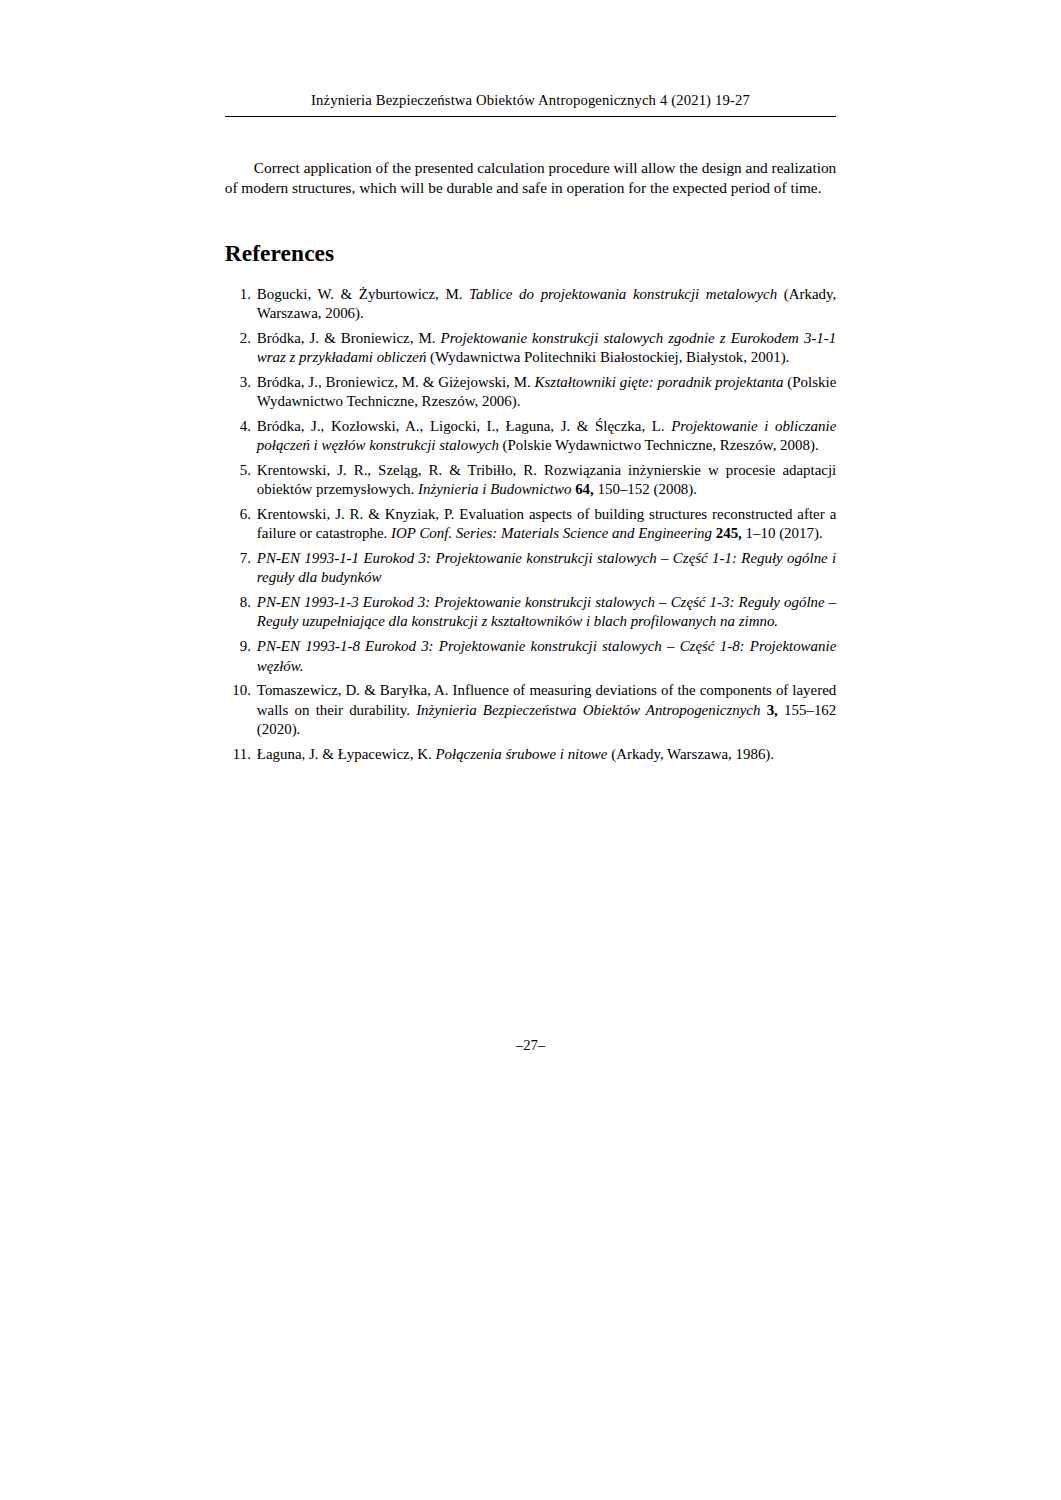Inżynieria Bezpieczeństwa Obiektów Antropogenicznych 4 (2021) 19-27
Correct application of the presented calculation procedure will allow the design and realization of modern structures, which will be durable and safe in operation for the expected period of time.
References
Bogucki, W. & Żyburtowicz, M. Tablice do projektowania konstrukcji metalowych (Arkady, Warszawa, 2006).
Bródka, J. & Broniewicz, M. Projektowanie konstrukcji stalowych zgodnie z Eurokodem 3-1-1 wraz z przykładami obliczeń (Wydawnictwa Politechniki Białostockiej, Białystok, 2001).
Bródka, J., Broniewicz, M. & Giżejowski, M. Kształtowniki gięte: poradnik projektanta (Polskie Wydawnictwo Techniczne, Rzeszów, 2006).
Bródka, J., Kozłowski, A., Ligocki, I., Łaguna, J. & Ślęczka, L. Projektowanie i obliczanie połączeń i węzłów konstrukcji stalowych (Polskie Wydawnictwo Techniczne, Rzeszów, 2008).
Krentowski, J. R., Szeląg, R. & Tribiłło, R. Rozwiązania inżynierskie w procesie adaptacji obiektów przemysłowych. Inżynieria i Budownictwo 64, 150–152 (2008).
Krentowski, J. R. & Knyziak, P. Evaluation aspects of building structures reconstructed after a failure or catastrophe. IOP Conf. Series: Materials Science and Engineering 245, 1–10 (2017).
PN-EN 1993-1-1 Eurokod 3: Projektowanie konstrukcji stalowych – Część 1-1: Reguły ogólne i reguły dla budynków
PN-EN 1993-1-3 Eurokod 3: Projektowanie konstrukcji stalowych – Część 1-3: Reguły ogólne – Reguły uzupełniające dla konstrukcji z kształtowników i blach profilowanych na zimno.
PN-EN 1993-1-8 Eurokod 3: Projektowanie konstrukcji stalowych – Część 1-8: Projektowanie węzłów.
Tomaszewicz, D. & Baryłka, A. Influence of measuring deviations of the components of layered walls on their durability. Inżynieria Bezpieczeństwa Obiektów Antropogenicznych 3, 155–162 (2020).
Łaguna, J. & Łypacewicz, K. Połączenia śrubowe i nitowe (Arkady, Warszawa, 1986).
–27–